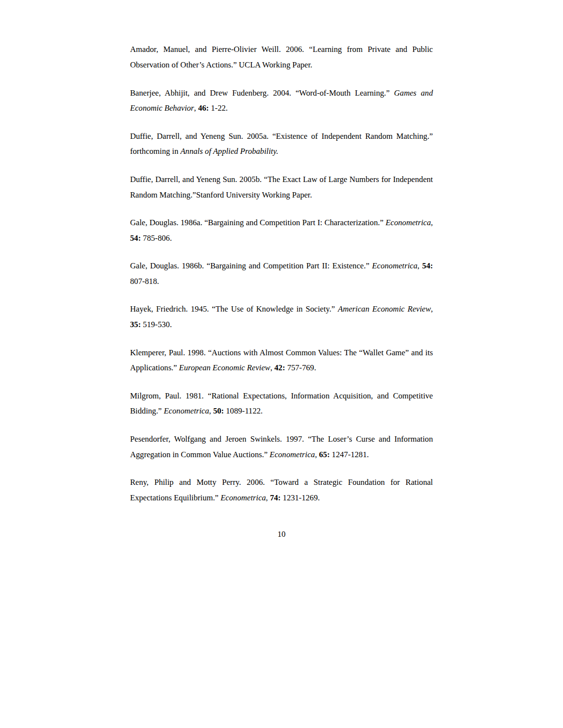Amador, Manuel, and Pierre-Olivier Weill. 2006. “Learning from Private and Public Observation of Other’s Actions.” UCLA Working Paper.
Banerjee, Abhijit, and Drew Fudenberg. 2004. “Word-of-Mouth Learning.” Games and Economic Behavior, 46: 1-22.
Duffie, Darrell, and Yeneng Sun. 2005a. “Existence of Independent Random Matching.” forthcoming in Annals of Applied Probability.
Duffie, Darrell, and Yeneng Sun. 2005b. “The Exact Law of Large Numbers for Independent Random Matching.”Stanford University Working Paper.
Gale, Douglas. 1986a. “Bargaining and Competition Part I: Characterization.” Econometrica, 54: 785-806.
Gale, Douglas. 1986b. “Bargaining and Competition Part II: Existence.” Econometrica, 54: 807-818.
Hayek, Friedrich. 1945. “The Use of Knowledge in Society.” American Economic Review, 35: 519-530.
Klemperer, Paul. 1998. “Auctions with Almost Common Values: The “Wallet Game” and its Applications.” European Economic Review, 42: 757-769.
Milgrom, Paul. 1981. “Rational Expectations, Information Acquisition, and Competitive Bidding.” Econometrica, 50: 1089-1122.
Pesendorfer, Wolfgang and Jeroen Swinkels. 1997. “The Loser’s Curse and Information Aggregation in Common Value Auctions.” Econometrica, 65: 1247-1281.
Reny, Philip and Motty Perry. 2006. “Toward a Strategic Foundation for Rational Expectations Equilibrium.” Econometrica, 74: 1231-1269.
10